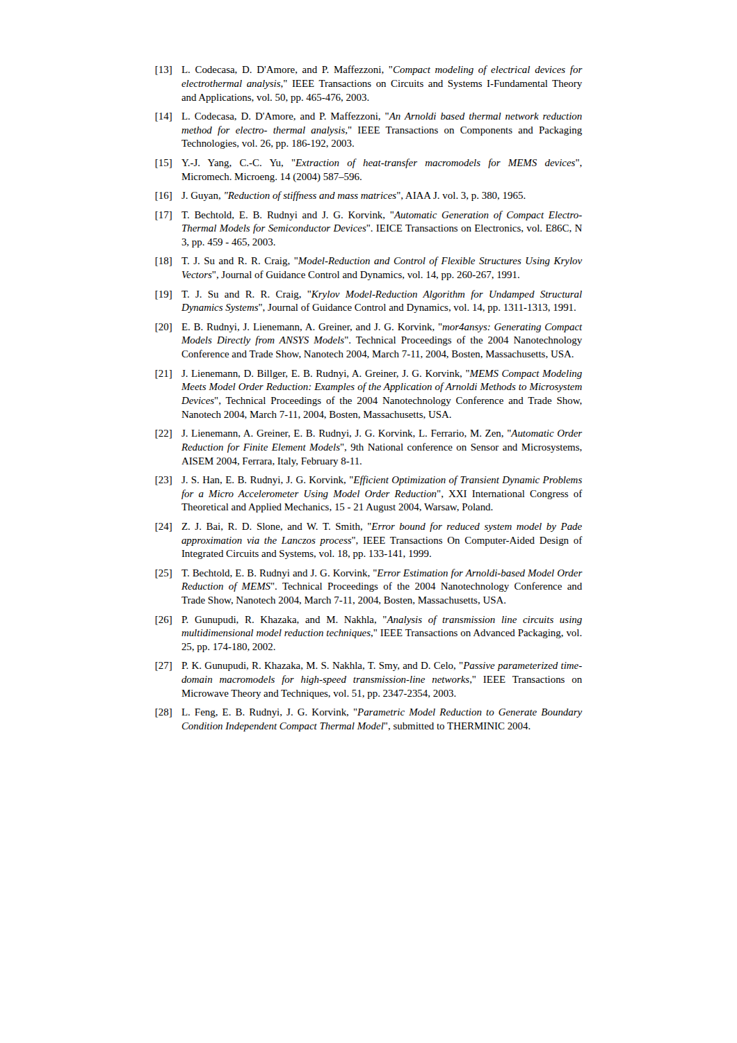[13] L. Codecasa, D. D'Amore, and P. Maffezzoni, "Compact modeling of electrical devices for electrothermal analysis," IEEE Transactions on Circuits and Systems I-Fundamental Theory and Applications, vol. 50, pp. 465-476, 2003.
[14] L. Codecasa, D. D'Amore, and P. Maffezzoni, "An Arnoldi based thermal network reduction method for electro- thermal analysis," IEEE Transactions on Components and Packaging Technologies, vol. 26, pp. 186-192, 2003.
[15] Y.-J. Yang, C.-C. Yu, "Extraction of heat-transfer macromodels for MEMS devices", Micromech. Microeng. 14 (2004) 587–596.
[16] J. Guyan, "Reduction of stiffness and mass matrices", AIAA J. vol. 3, p. 380, 1965.
[17] T. Bechtold, E. B. Rudnyi and J. G. Korvink, "Automatic Generation of Compact Electro-Thermal Models for Semiconductor Devices". IEICE Transactions on Electronics, vol. E86C, N 3, pp. 459 - 465, 2003.
[18] T. J. Su and R. R. Craig, "Model-Reduction and Control of Flexible Structures Using Krylov Vectors", Journal of Guidance Control and Dynamics, vol. 14, pp. 260-267, 1991.
[19] T. J. Su and R. R. Craig, "Krylov Model-Reduction Algorithm for Undamped Structural Dynamics Systems", Journal of Guidance Control and Dynamics, vol. 14, pp. 1311-1313, 1991.
[20] E. B. Rudnyi, J. Lienemann, A. Greiner, and J. G. Korvink, "mor4ansys: Generating Compact Models Directly from ANSYS Models". Technical Proceedings of the 2004 Nanotechnology Conference and Trade Show, Nanotech 2004, March 7-11, 2004, Bosten, Massachusetts, USA.
[21] J. Lienemann, D. Billger, E. B. Rudnyi, A. Greiner, J. G. Korvink, "MEMS Compact Modeling Meets Model Order Reduction: Examples of the Application of Arnoldi Methods to Microsystem Devices", Technical Proceedings of the 2004 Nanotechnology Conference and Trade Show, Nanotech 2004, March 7-11, 2004, Bosten, Massachusetts, USA.
[22] J. Lienemann, A. Greiner, E. B. Rudnyi, J. G. Korvink, L. Ferrario, M. Zen, "Automatic Order Reduction for Finite Element Models", 9th National conference on Sensor and Microsystems, AISEM 2004, Ferrara, Italy, February 8-11.
[23] J. S. Han, E. B. Rudnyi, J. G. Korvink, "Efficient Optimization of Transient Dynamic Problems for a Micro Accelerometer Using Model Order Reduction", XXI International Congress of Theoretical and Applied Mechanics, 15 - 21 August 2004, Warsaw, Poland.
[24] Z. J. Bai, R. D. Slone, and W. T. Smith, "Error bound for reduced system model by Pade approximation via the Lanczos process", IEEE Transactions On Computer-Aided Design of Integrated Circuits and Systems, vol. 18, pp. 133-141, 1999.
[25] T. Bechtold, E. B. Rudnyi and J. G. Korvink, "Error Estimation for Arnoldi-based Model Order Reduction of MEMS". Technical Proceedings of the 2004 Nanotechnology Conference and Trade Show, Nanotech 2004, March 7-11, 2004, Bosten, Massachusetts, USA.
[26] P. Gunupudi, R. Khazaka, and M. Nakhla, "Analysis of transmission line circuits using multidimensional model reduction techniques," IEEE Transactions on Advanced Packaging, vol. 25, pp. 174-180, 2002.
[27] P. K. Gunupudi, R. Khazaka, M. S. Nakhla, T. Smy, and D. Celo, "Passive parameterized time-domain macromodels for high-speed transmission-line networks," IEEE Transactions on Microwave Theory and Techniques, vol. 51, pp. 2347-2354, 2003.
[28] L. Feng, E. B. Rudnyi, J. G. Korvink, "Parametric Model Reduction to Generate Boundary Condition Independent Compact Thermal Model", submitted to THERMINIC 2004.